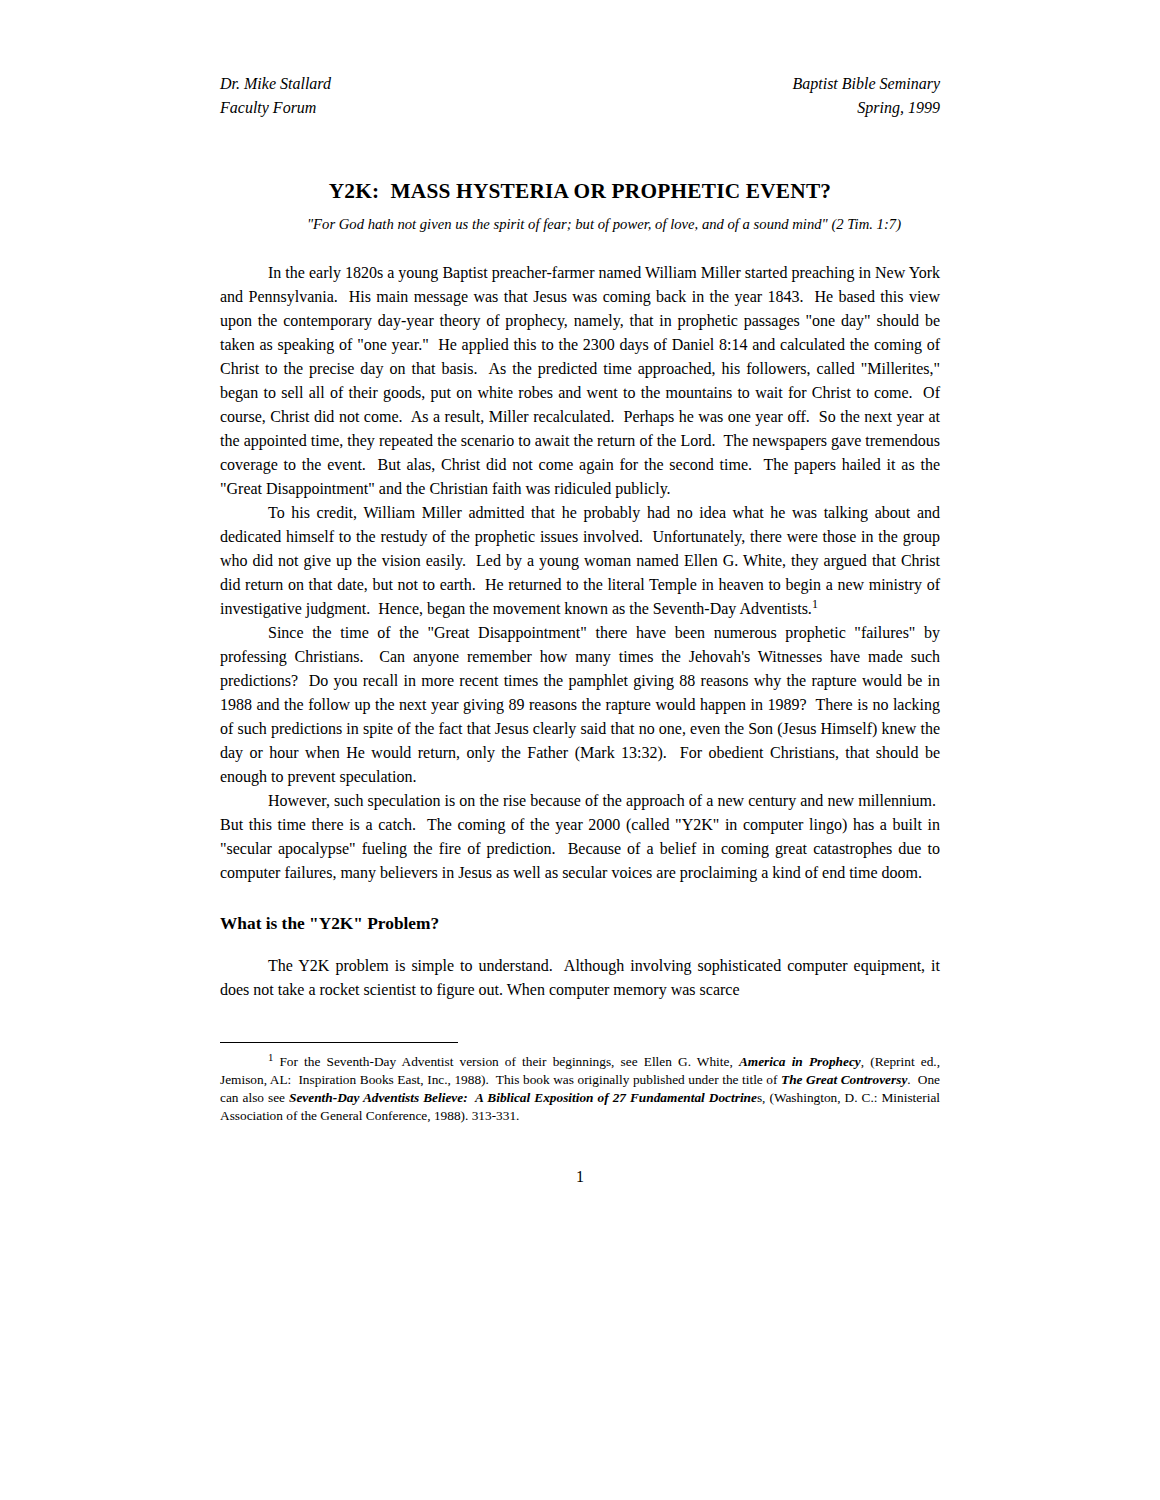Dr. Mike Stallard Faculty Forum
Baptist Bible Seminary Spring, 1999
Y2K: MASS HYSTERIA OR PROPHETIC EVENT?
"For God hath not given us the spirit of fear; but of power, of love, and of a sound mind" (2 Tim. 1:7)
In the early 1820s a young Baptist preacher-farmer named William Miller started preaching in New York and Pennsylvania. His main message was that Jesus was coming back in the year 1843. He based this view upon the contemporary day-year theory of prophecy, namely, that in prophetic passages "one day" should be taken as speaking of "one year." He applied this to the 2300 days of Daniel 8:14 and calculated the coming of Christ to the precise day on that basis. As the predicted time approached, his followers, called "Millerites," began to sell all of their goods, put on white robes and went to the mountains to wait for Christ to come. Of course, Christ did not come. As a result, Miller recalculated. Perhaps he was one year off. So the next year at the appointed time, they repeated the scenario to await the return of the Lord. The newspapers gave tremendous coverage to the event. But alas, Christ did not come again for the second time. The papers hailed it as the "Great Disappointment" and the Christian faith was ridiculed publicly.
To his credit, William Miller admitted that he probably had no idea what he was talking about and dedicated himself to the restudy of the prophetic issues involved. Unfortunately, there were those in the group who did not give up the vision easily. Led by a young woman named Ellen G. White, they argued that Christ did return on that date, but not to earth. He returned to the literal Temple in heaven to begin a new ministry of investigative judgment. Hence, began the movement known as the Seventh-Day Adventists.1
Since the time of the "Great Disappointment" there have been numerous prophetic "failures" by professing Christians. Can anyone remember how many times the Jehovah's Witnesses have made such predictions? Do you recall in more recent times the pamphlet giving 88 reasons why the rapture would be in 1988 and the follow up the next year giving 89 reasons the rapture would happen in 1989? There is no lacking of such predictions in spite of the fact that Jesus clearly said that no one, even the Son (Jesus Himself) knew the day or hour when He would return, only the Father (Mark 13:32). For obedient Christians, that should be enough to prevent speculation.
However, such speculation is on the rise because of the approach of a new century and new millennium. But this time there is a catch. The coming of the year 2000 (called "Y2K" in computer lingo) has a built in "secular apocalypse" fueling the fire of prediction. Because of a belief in coming great catastrophes due to computer failures, many believers in Jesus as well as secular voices are proclaiming a kind of end time doom.
What is the "Y2K" Problem?
The Y2K problem is simple to understand. Although involving sophisticated computer equipment, it does not take a rocket scientist to figure out. When computer memory was scarce
1 For the Seventh-Day Adventist version of their beginnings, see Ellen G. White, America in Prophecy, (Reprint ed., Jemison, AL: Inspiration Books East, Inc., 1988). This book was originally published under the title of The Great Controversy. One can also see Seventh-Day Adventists Believe: A Biblical Exposition of 27 Fundamental Doctrines, (Washington, D. C.: Ministerial Association of the General Conference, 1988). 313-331.
1